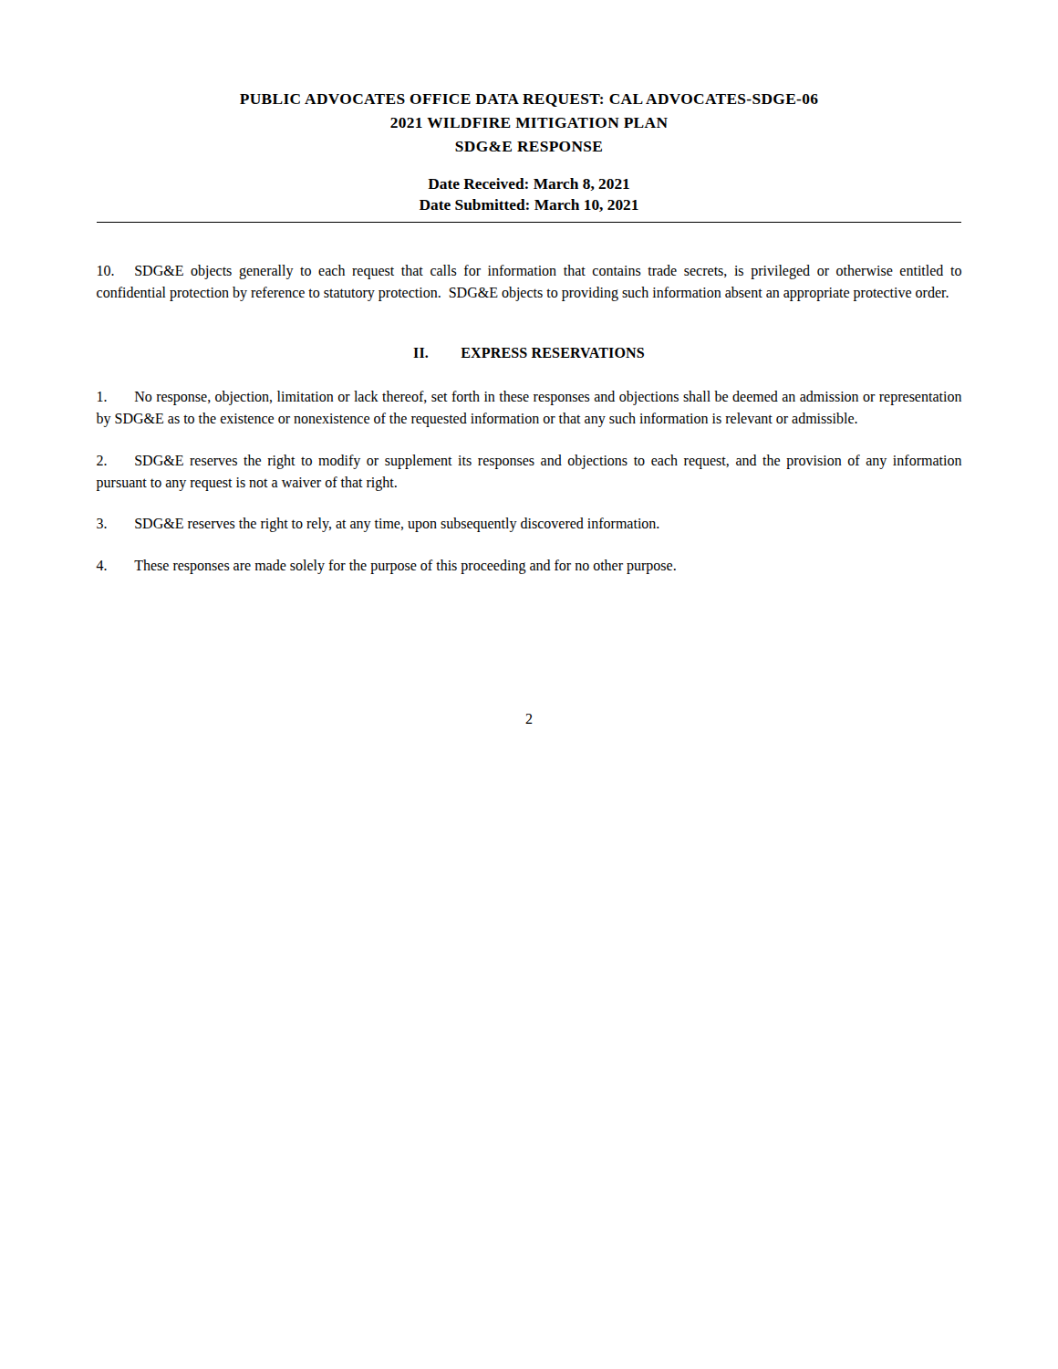PUBLIC ADVOCATES OFFICE DATA REQUEST: CAL ADVOCATES-SDGE-06
2021 WILDFIRE MITIGATION PLAN
SDG&E RESPONSE
Date Received: March 8, 2021
Date Submitted: March 10, 2021
10. SDG&E objects generally to each request that calls for information that contains trade secrets, is privileged or otherwise entitled to confidential protection by reference to statutory protection. SDG&E objects to providing such information absent an appropriate protective order.
II. EXPRESS RESERVATIONS
1. No response, objection, limitation or lack thereof, set forth in these responses and objections shall be deemed an admission or representation by SDG&E as to the existence or nonexistence of the requested information or that any such information is relevant or admissible.
2. SDG&E reserves the right to modify or supplement its responses and objections to each request, and the provision of any information pursuant to any request is not a waiver of that right.
3. SDG&E reserves the right to rely, at any time, upon subsequently discovered information.
4. These responses are made solely for the purpose of this proceeding and for no other purpose.
2